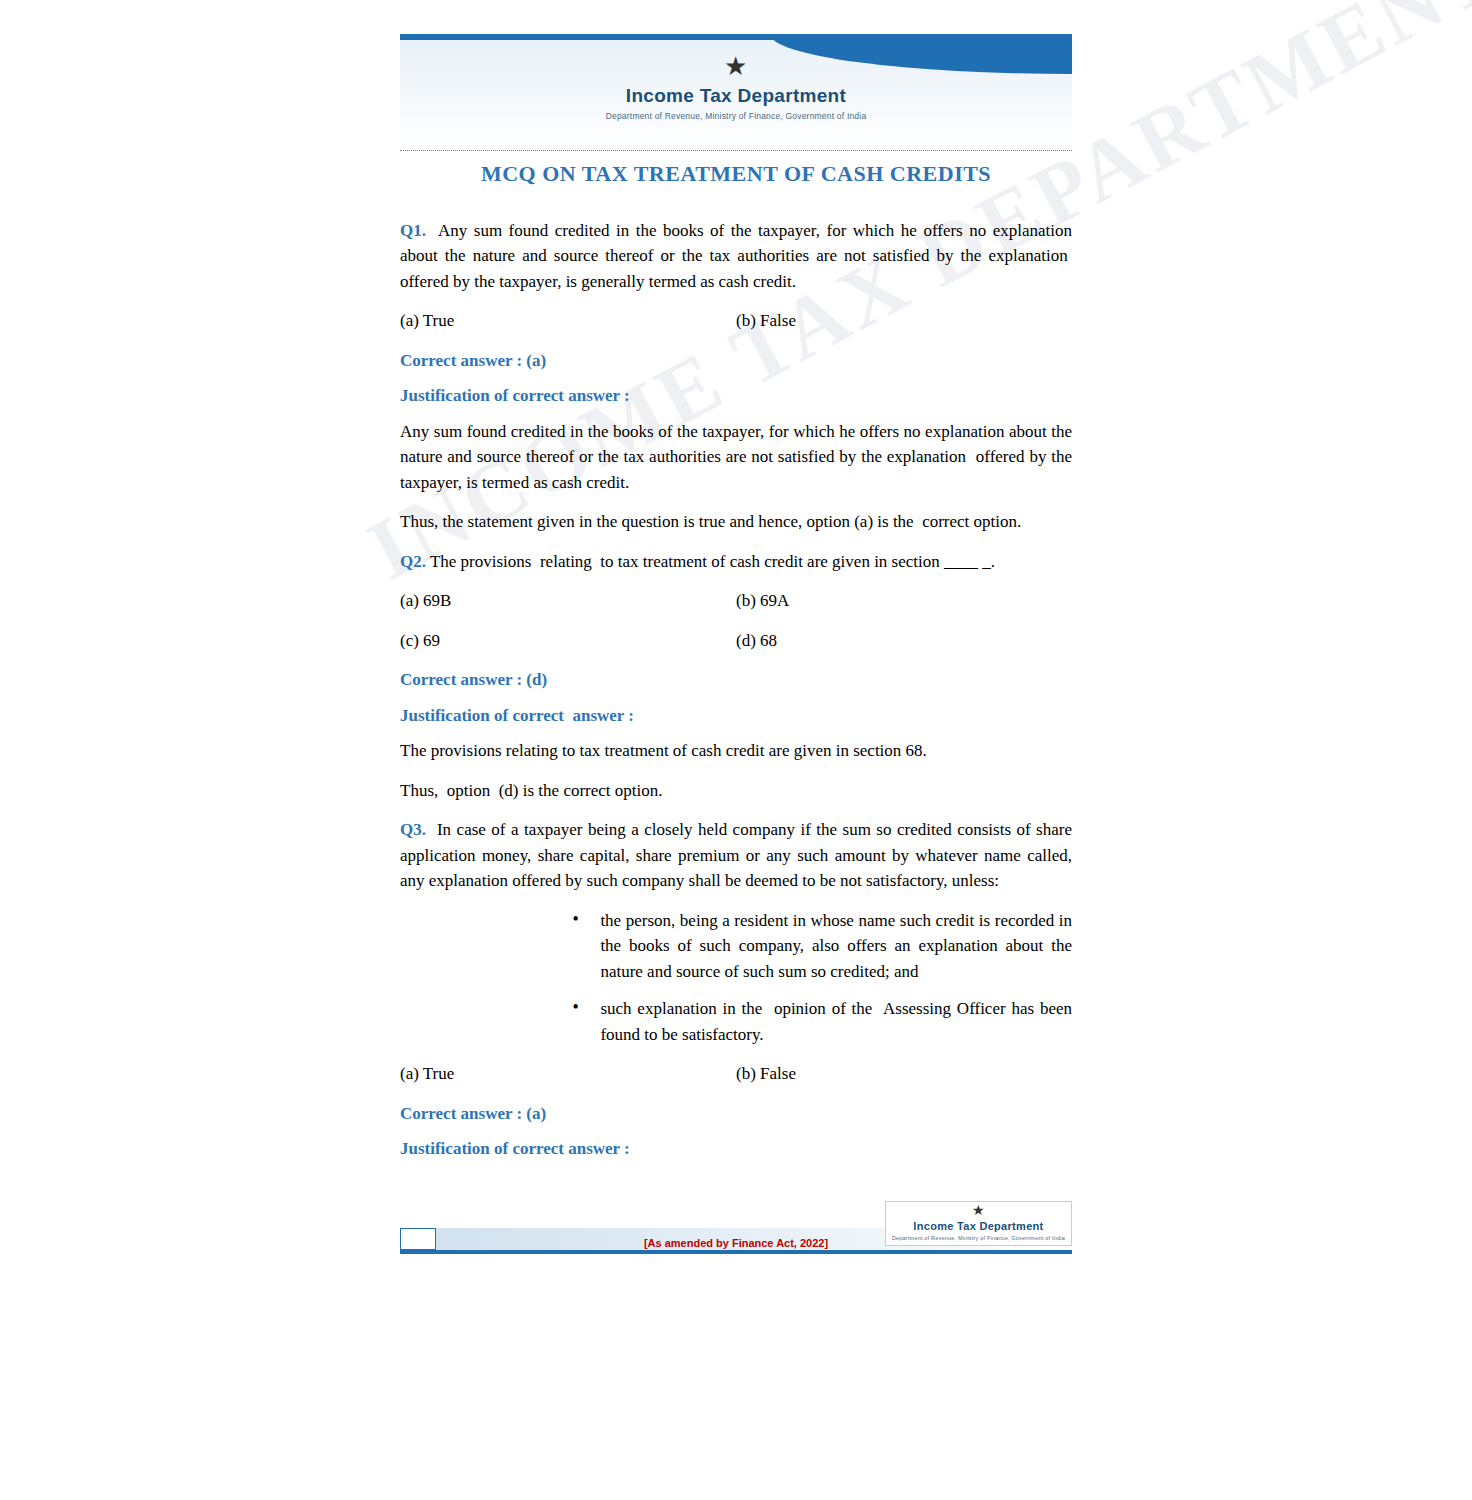★
Income Tax Department
Department of Revenue, Ministry of Finance, Government of India
MCQ ON TAX TREATMENT OF CASH CREDITS
INCOME TAX DEPARTMENT
Q1. Any sum found credited in the books of the taxpayer, for which he offers no explanation about the nature and source thereof or the tax authorities are not satisfied by the explanation offered by the taxpayer, is generally termed as cash credit.
(a) True
(b) False
Correct answer : (a)
Justification of correct answer :
Any sum found credited in the books of the taxpayer, for which he offers no explanation about the nature and source thereof or the tax authorities are not satisfied by the explanation offered by the taxpayer, is termed as cash credit.
Thus, the statement given in the question is true and hence, option (a) is the correct option.
Q2. The provisions relating to tax treatment of cash credit are given in section ____ _.
(a) 69B
(b) 69A
(c) 69
(d) 68
Correct answer : (d)
Justification of correct answer :
The provisions relating to tax treatment of cash credit are given in section 68.
Thus, option (d) is the correct option.
Q3. In case of a taxpayer being a closely held company if the sum so credited consists of share application money, share capital, share premium or any such amount by whatever name called, any explanation offered by such company shall be deemed to be not satisfactory, unless:
the person, being a resident in whose name such credit is recorded in the books of such company, also offers an explanation about the nature and source of such sum so credited; and
such explanation in the opinion of the Assessing Officer has been found to be satisfactory.
(a) True
(b) False
Correct answer : (a)
Justification of correct answer :
[As amended by Finance Act, 2022]
★
Income Tax Department
Department of Revenue, Ministry of Finance, Government of India